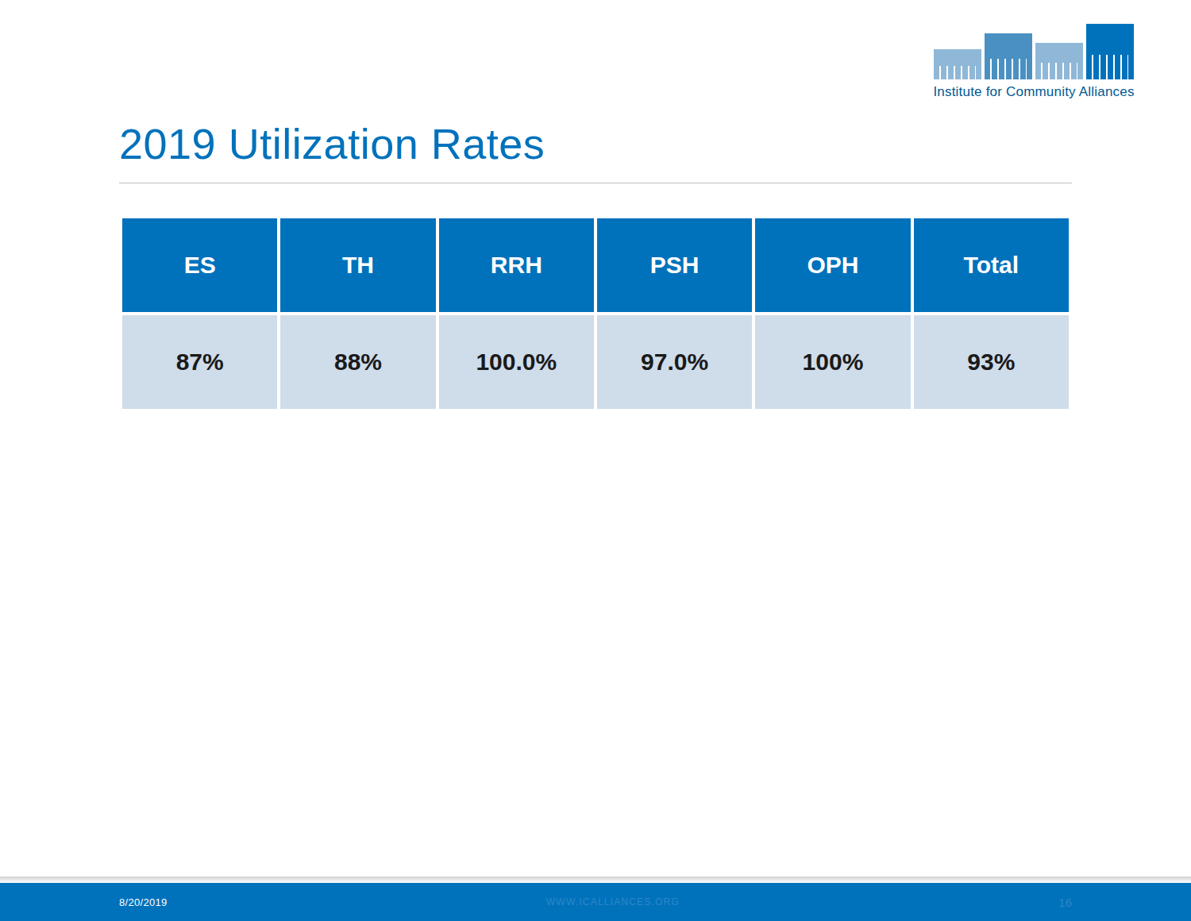Institute for Community Alliances
2019 Utilization Rates
| ES | TH | RRH | PSH | OPH | Total |
| --- | --- | --- | --- | --- | --- |
| 87% | 88% | 100.0% | 97.0% | 100% | 93% |
8/20/2019 www.icalliances.org 16